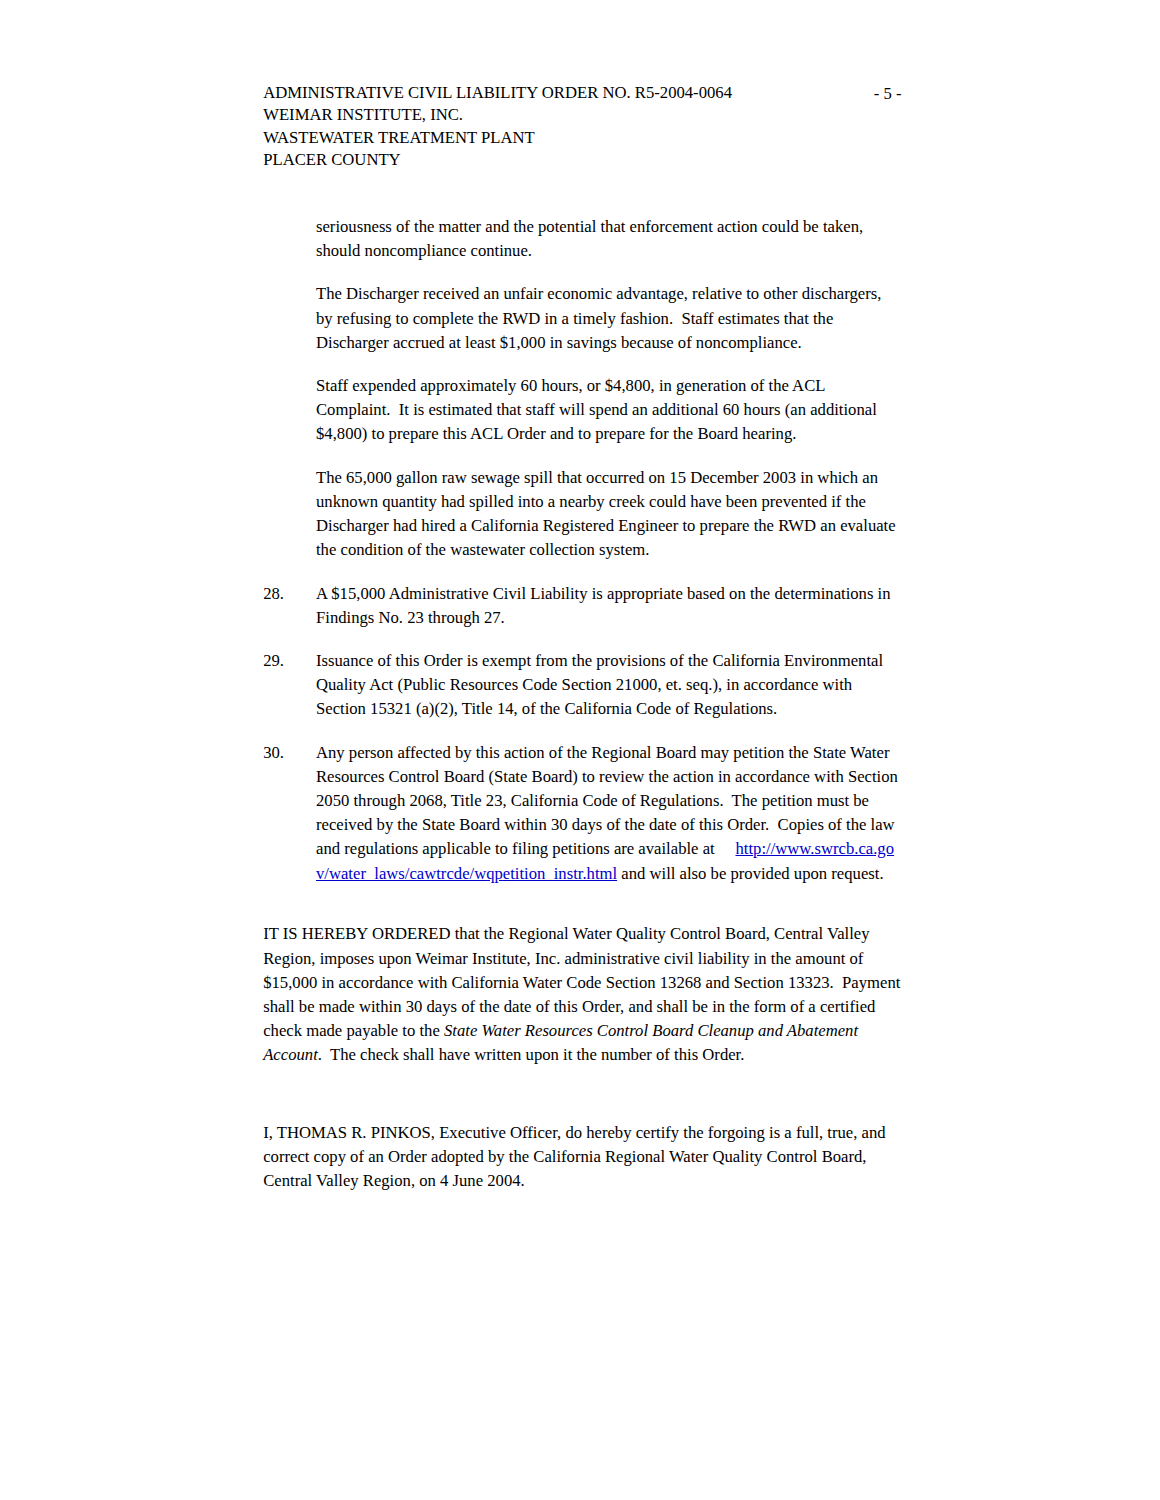- 5 -
Administrative Civil Liability Order No. R5-2004-0064
Weimar Institute, Inc.
Wastewater Treatment Plant
Placer County
seriousness of the matter and the potential that enforcement action could be taken, should noncompliance continue.
The Discharger received an unfair economic advantage, relative to other dischargers, by refusing to complete the RWD in a timely fashion. Staff estimates that the Discharger accrued at least $1,000 in savings because of noncompliance.
Staff expended approximately 60 hours, or $4,800, in generation of the ACL Complaint. It is estimated that staff will spend an additional 60 hours (an additional $4,800) to prepare this ACL Order and to prepare for the Board hearing.
The 65,000 gallon raw sewage spill that occurred on 15 December 2003 in which an unknown quantity had spilled into a nearby creek could have been prevented if the Discharger had hired a California Registered Engineer to prepare the RWD an evaluate the condition of the wastewater collection system.
28. A $15,000 Administrative Civil Liability is appropriate based on the determinations in Findings No. 23 through 27.
29. Issuance of this Order is exempt from the provisions of the California Environmental Quality Act (Public Resources Code Section 21000, et. seq.), in accordance with Section 15321 (a)(2), Title 14, of the California Code of Regulations.
30. Any person affected by this action of the Regional Board may petition the State Water Resources Control Board (State Board) to review the action in accordance with Section 2050 through 2068, Title 23, California Code of Regulations. The petition must be received by the State Board within 30 days of the date of this Order. Copies of the law and regulations applicable to filing petitions are available at http://www.swrcb.ca.gov/water_laws/cawtrcde/wqpetition_instr.html and will also be provided upon request.
IT IS HEREBY ORDERED that the Regional Water Quality Control Board, Central Valley Region, imposes upon Weimar Institute, Inc. administrative civil liability in the amount of $15,000 in accordance with California Water Code Section 13268 and Section 13323. Payment shall be made within 30 days of the date of this Order, and shall be in the form of a certified check made payable to the State Water Resources Control Board Cleanup and Abatement Account. The check shall have written upon it the number of this Order.
I, THOMAS R. PINKOS, Executive Officer, do hereby certify the forgoing is a full, true, and correct copy of an Order adopted by the California Regional Water Quality Control Board, Central Valley Region, on 4 June 2004.